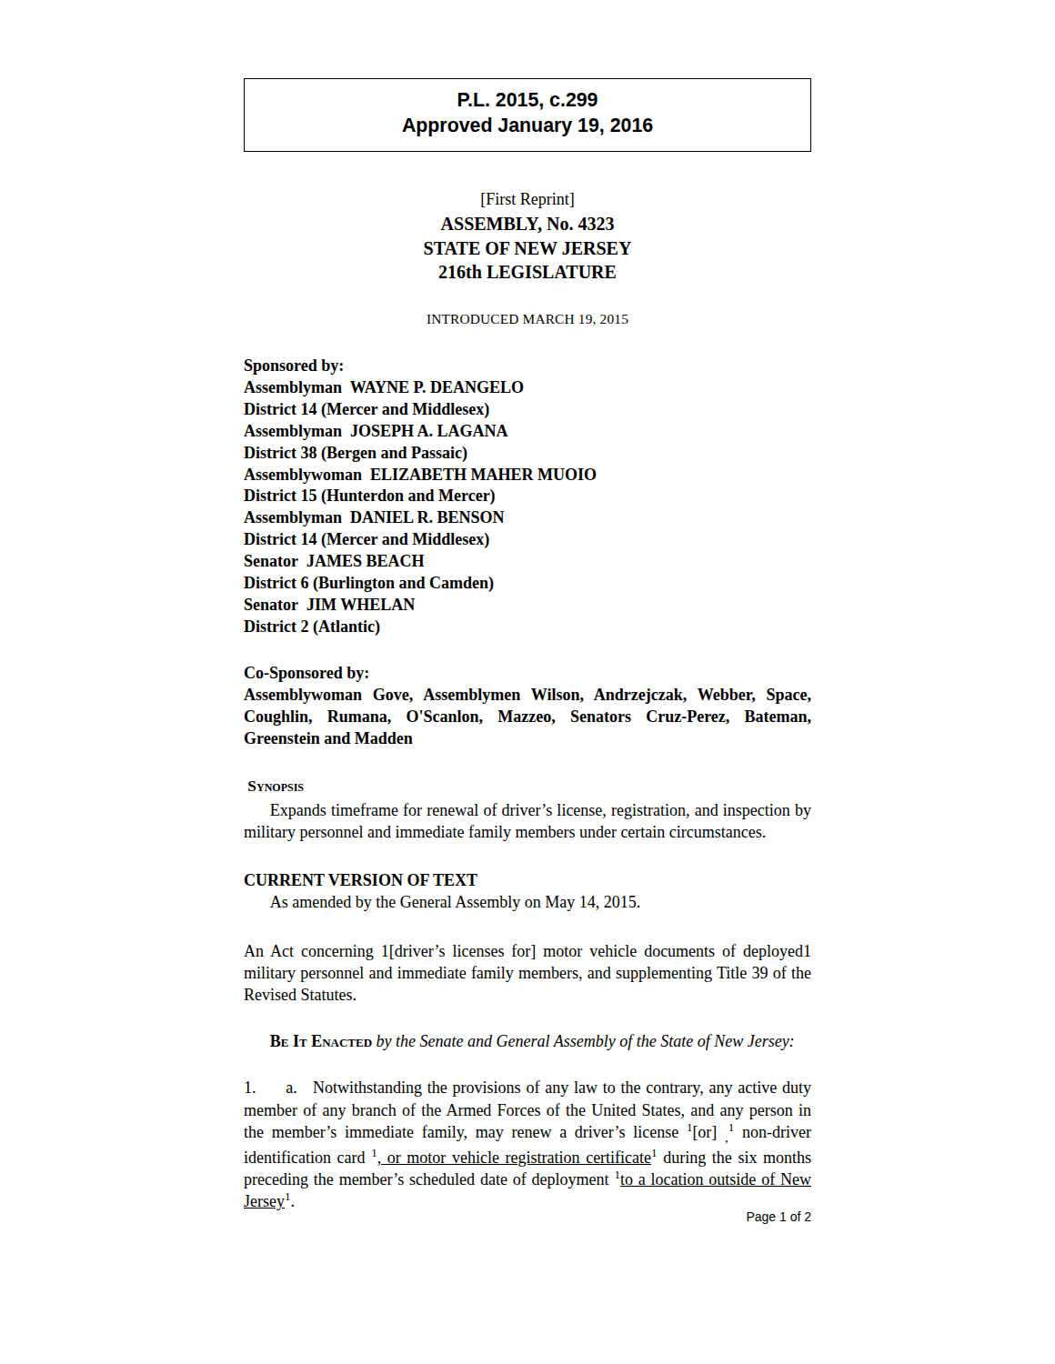P.L. 2015, c.299
Approved January 19, 2016
[First Reprint]
ASSEMBLY, No. 4323 STATE OF NEW JERSEY 216th LEGISLATURE
INTRODUCED MARCH 19, 2015
Sponsored by: Assemblyman WAYNE P. DEANGELO District 14 (Mercer and Middlesex) Assemblyman JOSEPH A. LAGANA District 38 (Bergen and Passaic) Assemblywoman ELIZABETH MAHER MUOIO District 15 (Hunterdon and Mercer) Assemblyman DANIEL R. BENSON District 14 (Mercer and Middlesex) Senator JAMES BEACH District 6 (Burlington and Camden) Senator JIM WHELAN District 2 (Atlantic)
Co-Sponsored by: Assemblywoman Gove, Assemblymen Wilson, Andrzejczak, Webber, Space, Coughlin, Rumana, O'Scanlon, Mazzeo, Senators Cruz-Perez, Bateman, Greenstein and Madden
Synopsis
Expands timeframe for renewal of driver’s license, registration, and inspection by military personnel and immediate family members under certain circumstances.
CURRENT VERSION OF TEXT
As amended by the General Assembly on May 14, 2015.
An Act concerning 1[driver’s licenses for] motor vehicle documents of deployed1 military personnel and immediate family members, and supplementing Title 39 of the Revised Statutes.
Be It Enacted by the Senate and General Assembly of the State of New Jersey:
1. a. Notwithstanding the provisions of any law to the contrary, any active duty member of any branch of the Armed Forces of the United States, and any person in the member’s immediate family, may renew a driver’s license 1[or] ,1 non-driver identification card 1, or motor vehicle registration certificate1 during the six months preceding the member’s scheduled date of deployment 1to a location outside of New Jersey1.
Page 1 of 2